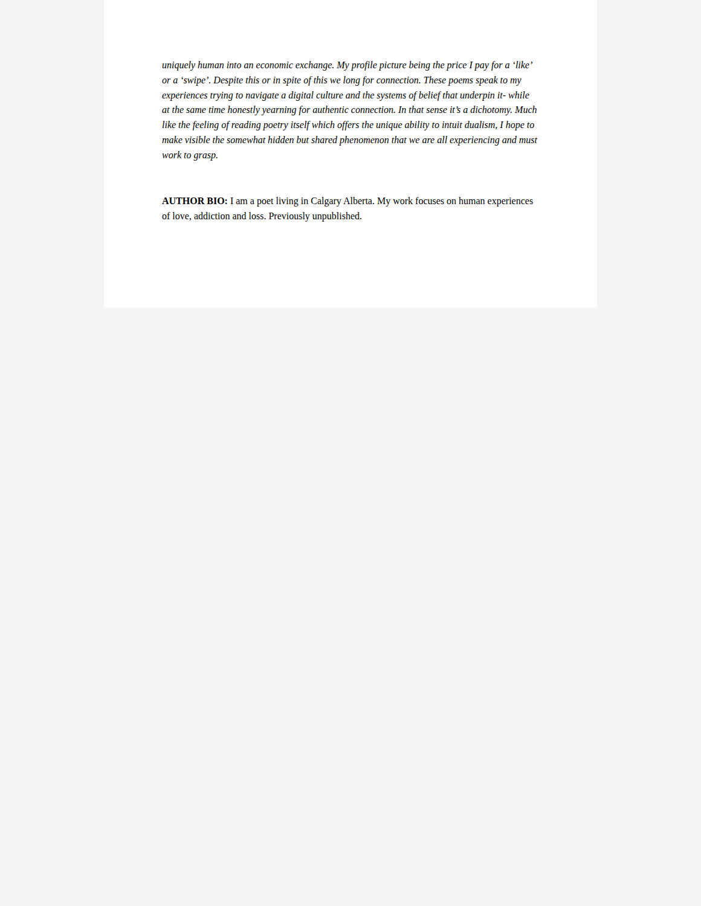uniquely human into an economic exchange. My profile picture being the price I pay for a ‘like’ or a ‘swipe’. Despite this or in spite of this we long for connection. These poems speak to my experiences trying to navigate a digital culture and the systems of belief that underpin it- while at the same time honestly yearning for authentic connection. In that sense it’s a dichotomy. Much like the feeling of reading poetry itself which offers the unique ability to intuit dualism, I hope to make visible the somewhat hidden but shared phenomenon that we are all experiencing and must work to grasp.
AUTHOR BIO: I am a poet living in Calgary Alberta. My work focuses on human experiences of love, addiction and loss. Previously unpublished.